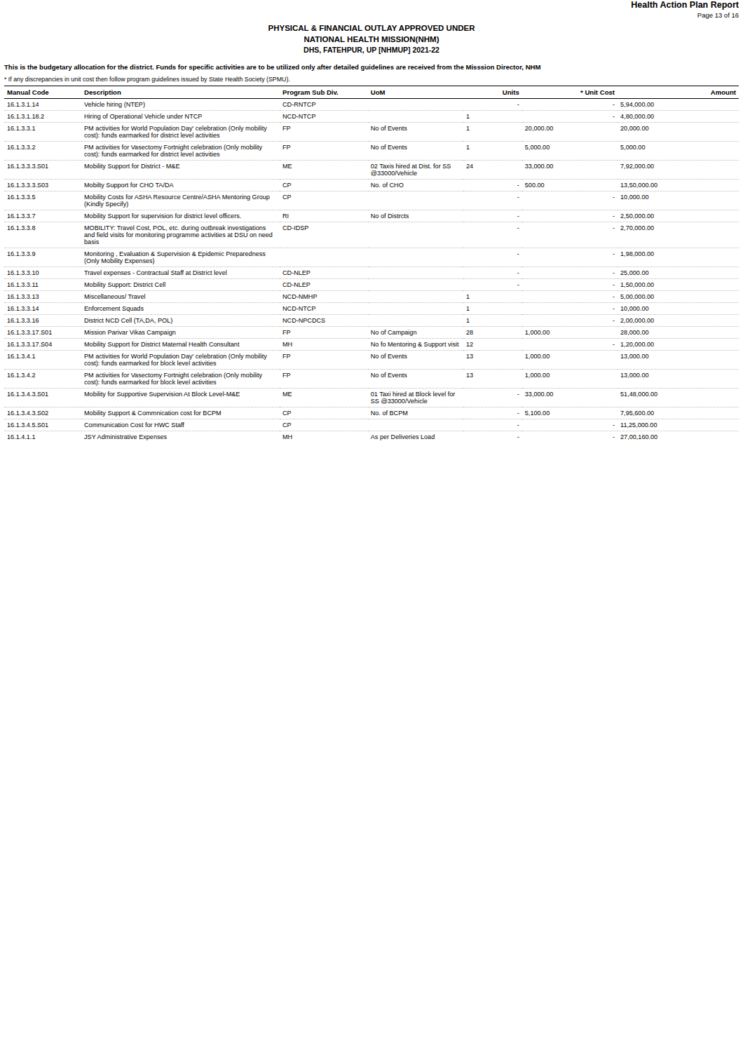Health Action Plan Report
Page 13 of 16
PHYSICAL & FINANCIAL OUTLAY APPROVED UNDER
NATIONAL HEALTH MISSION(NHM)
DHS, FATEHPUR, UP [NHMUP] 2021-22
This is the budgetary allocation for the district. Funds for specific activities are to be utilized only after detailed guidelines are received from the Misssion Director, NHM
* If any discrepancies in unit cost then follow program guidelines issued by State Health Society (SPMU).
| Manual Code | Description | Program Sub Div. | UoM | Units | * Unit Cost | Amount |
| --- | --- | --- | --- | --- | --- | --- |
| 16.1.3.1.14 | Vehicle hiring (NTEP) | CD-RNTCP | | - | - | 5,94,000.00 |
| 16.1.3.1.18.2 | Hiring of Operational Vehicle under NTCP | NCD-NTCP | | 1 | - | 4,80,000.00 |
| 16.1.3.3.1 | PM activities for World Population Day' celebration (Only mobility cost): funds earmarked for district level activities | FP | No of Events | 1 | 20,000.00 | 20,000.00 |
| 16.1.3.3.2 | PM activities for Vasectomy Fortnight celebration (Only mobility cost): funds earmarked for district level activities | FP | No of Events | 1 | 5,000.00 | 5,000.00 |
| 16.1.3.3.3.S01 | Mobility Support for District - M&E | ME | 02 Taxis hired at Dist. for SS @33000/Vehicle | 24 | 33,000.00 | 7,92,000.00 |
| 16.1.3.3.3.S03 | Mobilty Support for CHO TA/DA | CP | No. of CHO | - | 500.00 | 13,50,000.00 |
| 16.1.3.3.5 | Mobility Costs for ASHA Resource Centre/ASHA Mentoring Group (Kindly Specify) | CP | | - | - | 10,000.00 |
| 16.1.3.3.7 | Mobility Support for supervision for district level officers. | RI | No of Distrcts | - | - | 2,50,000.00 |
| 16.1.3.3.8 | MOBILITY: Travel Cost, POL, etc. during outbreak investigations and field visits for monitoring programme activities at DSU on need basis | CD-IDSP | | - | - | 2,70,000.00 |
| 16.1.3.3.9 | Monitoring , Evaluation & Supervision & Epidemic Preparedness (Only Mobility Expenses) | | | - | - | 1,98,000.00 |
| 16.1.3.3.10 | Travel expenses - Contractual Staff at District level | CD-NLEP | | - | - | 25,000.00 |
| 16.1.3.3.11 | Mobility Support: District Cell | CD-NLEP | | - | - | 1,50,000.00 |
| 16.1.3.3.13 | Miscellaneous/ Travel | NCD-NMHP | | 1 | - | 5,00,000.00 |
| 16.1.3.3.14 | Enforcement Squads | NCD-NTCP | | 1 | - | 10,000.00 |
| 16.1.3.3.16 | District NCD Cell (TA,DA, POL) | NCD-NPCDCS | | 1 | - | 2,00,000.00 |
| 16.1.3.3.17.S01 | Mission Parivar Vikas Campaign | FP | No of Campaign | 28 | 1,000.00 | 28,000.00 |
| 16.1.3.3.17.S04 | Mobility Support for District Maternal Health Consultant | MH | No fo Mentoring & Support visit | 12 | - | 1,20,000.00 |
| 16.1.3.4.1 | PM activities for World Population Day' celebration (Only mobility cost): funds earmarked for block level activities | FP | No of Events | 13 | 1,000.00 | 13,000.00 |
| 16.1.3.4.2 | PM activities for Vasectomy Fortnight celebration (Only mobility cost): funds earmarked for block level activities | FP | No of Events | 13 | 1,000.00 | 13,000.00 |
| 16.1.3.4.3.S01 | Mobility for Supportive Supervision At Block Level-M&E | ME | 01 Taxi hired at Block level for SS @33000/Vehicle | - | 33,000.00 | 51,48,000.00 |
| 16.1.3.4.3.S02 | Mobility Support & Commnication cost for BCPM | CP | No. of BCPM | - | 5,100.00 | 7,95,600.00 |
| 16.1.3.4.5.S01 | Communication Cost for HWC Staff | CP | | - | - | 11,25,000.00 |
| 16.1.4.1.1 | JSY Administrative Expenses | MH | As per Deliveries Load | - | - | 27,00,160.00 |